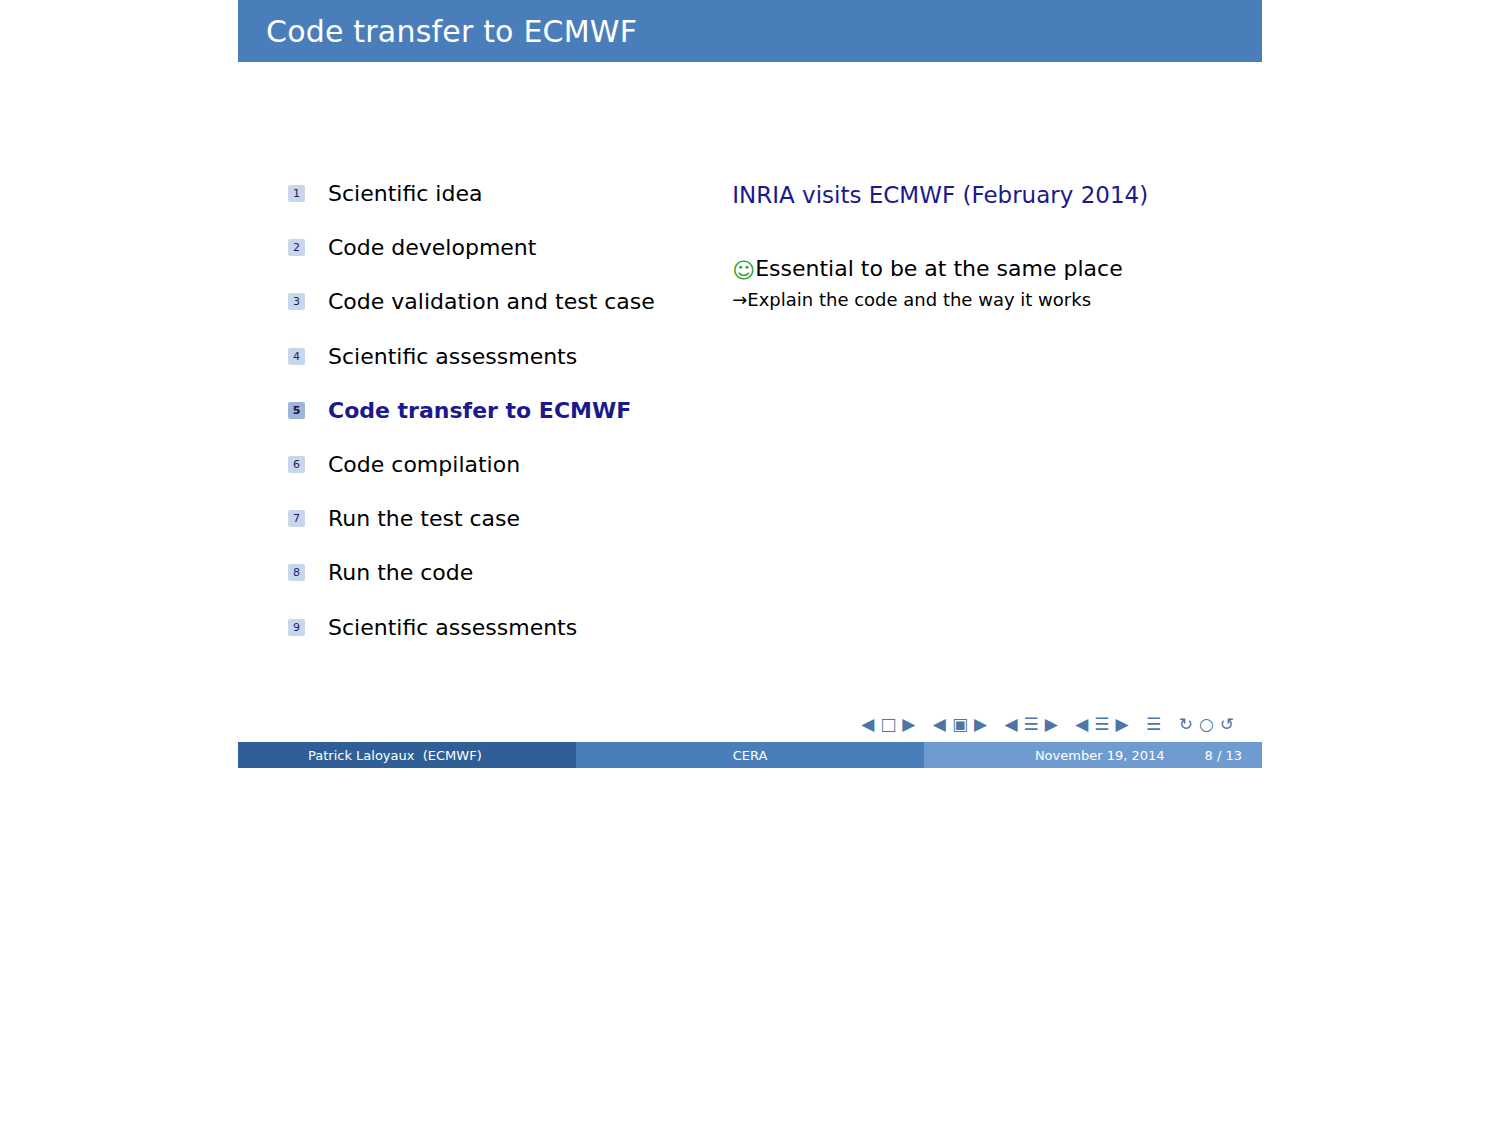Code transfer to ECMWF
1 Scientific idea
2 Code development
3 Code validation and test case
4 Scientific assessments
5 Code transfer to ECMWF
6 Code compilation
7 Run the test case
8 Run the code
9 Scientific assessments
INRIA visits ECMWF (February 2014)
☺Essential to be at the same place
→Explain the code and the way it works
◀□▶ ◀▣▶ ◀☰▶ ◀☰▶ ☰ ↻○↺
Patrick Laloyaux (ECMWF)
CERA
November 19, 20148 / 13